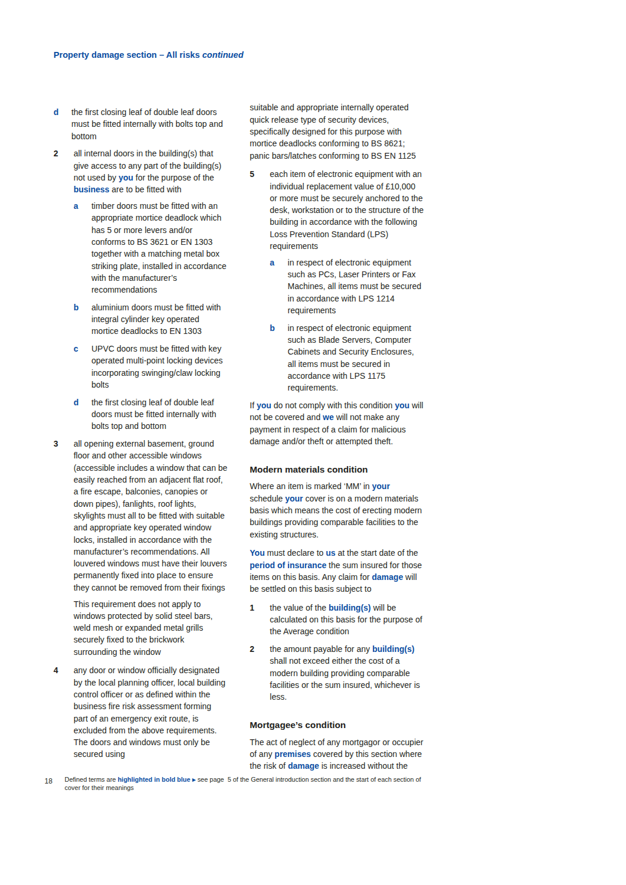Property damage section – All risks continued
dthe first closing leaf of double leaf doors must be fitted internally with bolts top and bottom
2 all internal doors in the building(s) that give access to any part of the building(s) not used by you for the purpose of the business are to be fitted with
atimber doors must be fitted with an appropriate mortice deadlock which has 5 or more levers and/or conforms to BS 3621 or EN 1303 together with a matching metal box striking plate, installed in accordance with the manufacturer’s recommendations
baluminium doors must be fitted with integral cylinder key operated mortice deadlocks to EN 1303
c UPVC doors must be fitted with key operated multi-point locking devices incorporating swinging/claw locking bolts
dthe first closing leaf of double leaf doors must be fitted internally with bolts top and bottom
3 all opening external basement, ground floor and other accessible windows (accessible includes a window that can be easily reached from an adjacent flat roof, a fire escape, balconies, canopies or down pipes), fanlights, roof lights, skylights must all to be fitted with suitable and appropriate key operated window locks, installed in accordance with the manufacturer’s recommendations. All louvered windows must have their louvers permanently fixed into place to ensure they cannot be removed from their fixings
This requirement does not apply to windows protected by solid steel bars, weld mesh or expanded metal grills securely fixed to the brickwork surrounding the window
4 any door or window officially designated by the local planning officer, local building control officer or as defined within the business fire risk assessment forming part of an emergency exit route, is excluded from the above requirements. The doors and windows must only be secured using
suitable and appropriate internally operated quick release type of security devices, specifically designed for this purpose with mortice deadlocks conforming to BS 8621; panic bars/latches conforming to BS EN 1125
5 each item of electronic equipment with an individual replacement value of £10,000 or more must be securely anchored to the desk, workstation or to the structure of the building in accordance with the following Loss Prevention Standard (LPS) requirements
ain respect of electronic equipment such as PCs, Laser Printers or Fax Machines, all items must be secured in accordance with LPS 1214 requirements
bin respect of electronic equipment such as Blade Servers, Computer Cabinets and Security Enclosures, all items must be secured in accordance with LPS 1175 requirements.
If you do not comply with this condition you will not be covered and we will not make any payment in respect of a claim for malicious damage and/or theft or attempted theft.
Modern materials condition
Where an item is marked ‘MM’ in your schedule your cover is on a modern materials basis which means the cost of erecting modern buildings providing comparable facilities to the existing structures.
You must declare to us at the start date of the period of insurance the sum insured for those items on this basis. Any claim for damage will be settled on this basis subject to
1the value of the building(s) will be calculated on this basis for the purpose of the Average condition
2the amount payable for any building(s) shall not exceed either the cost of a modern building providing comparable facilities or the sum insured, whichever is less.
Mortgagee’s condition
The act of neglect of any mortgagor or occupier of any premises covered by this section where the risk of damage is increased without the
18
Defined terms are highlighted in bold blue ▸ see page 5 of the General introduction section and the start of each section of cover for their meanings